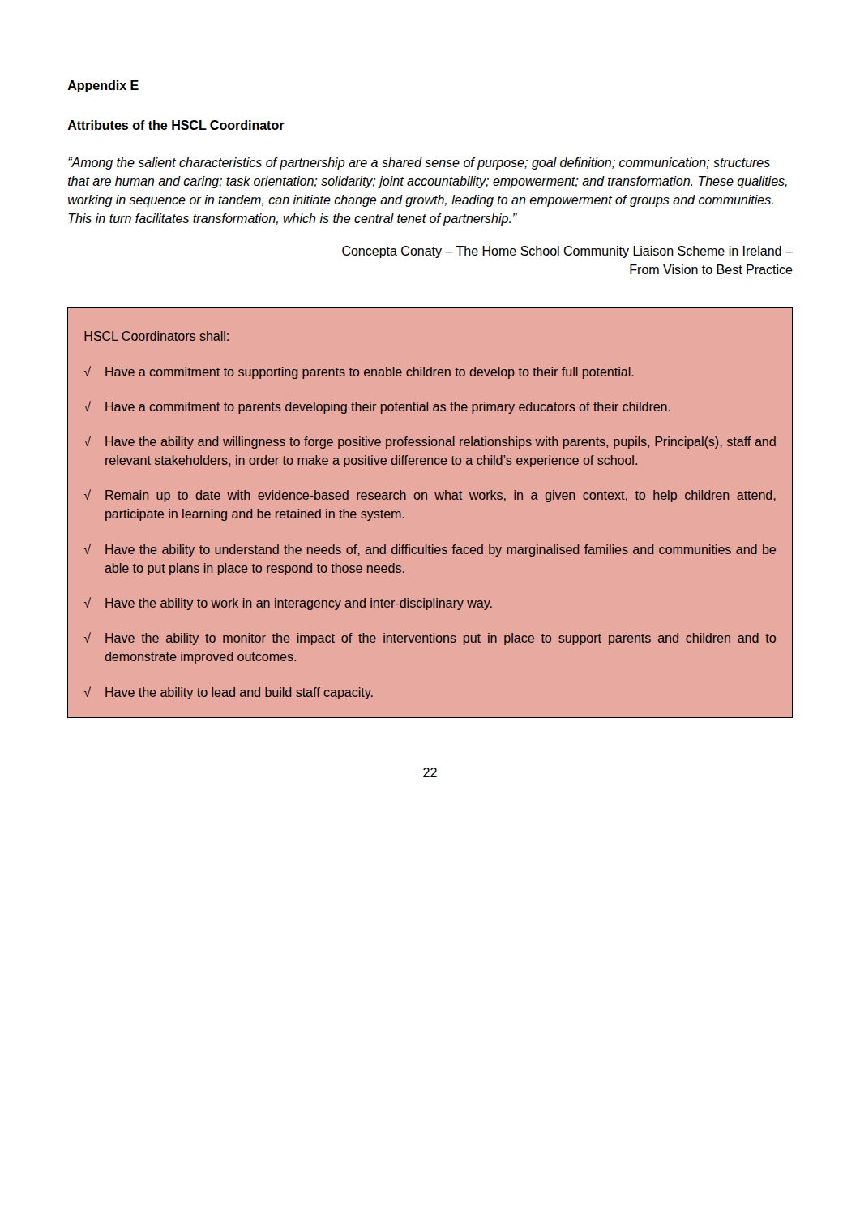Appendix E
Attributes of the HSCL Coordinator
“Among the salient characteristics of partnership are a shared sense of purpose; goal definition; communication; structures that are human and caring; task orientation; solidarity; joint accountability; empowerment; and transformation. These qualities, working in sequence or in tandem, can initiate change and growth, leading to an empowerment of groups and communities. This in turn facilitates transformation, which is the central tenet of partnership.”
Concepta Conaty – The Home School Community Liaison Scheme in Ireland – From Vision to Best Practice
HSCL Coordinators shall:
Have a commitment to supporting parents to enable children to develop to their full potential.
Have a commitment to parents developing their potential as the primary educators of their children.
Have the ability and willingness to forge positive professional relationships with parents, pupils, Principal(s), staff and relevant stakeholders, in order to make a positive difference to a child’s experience of school.
Remain up to date with evidence-based research on what works, in a given context, to help children attend, participate in learning and be retained in the system.
Have the ability to understand the needs of, and difficulties faced by marginalised families and communities and be able to put plans in place to respond to those needs.
Have the ability to work in an interagency and inter-disciplinary way.
Have the ability to monitor the impact of the interventions put in place to support parents and children and to demonstrate improved outcomes.
Have the ability to lead and build staff capacity.
22